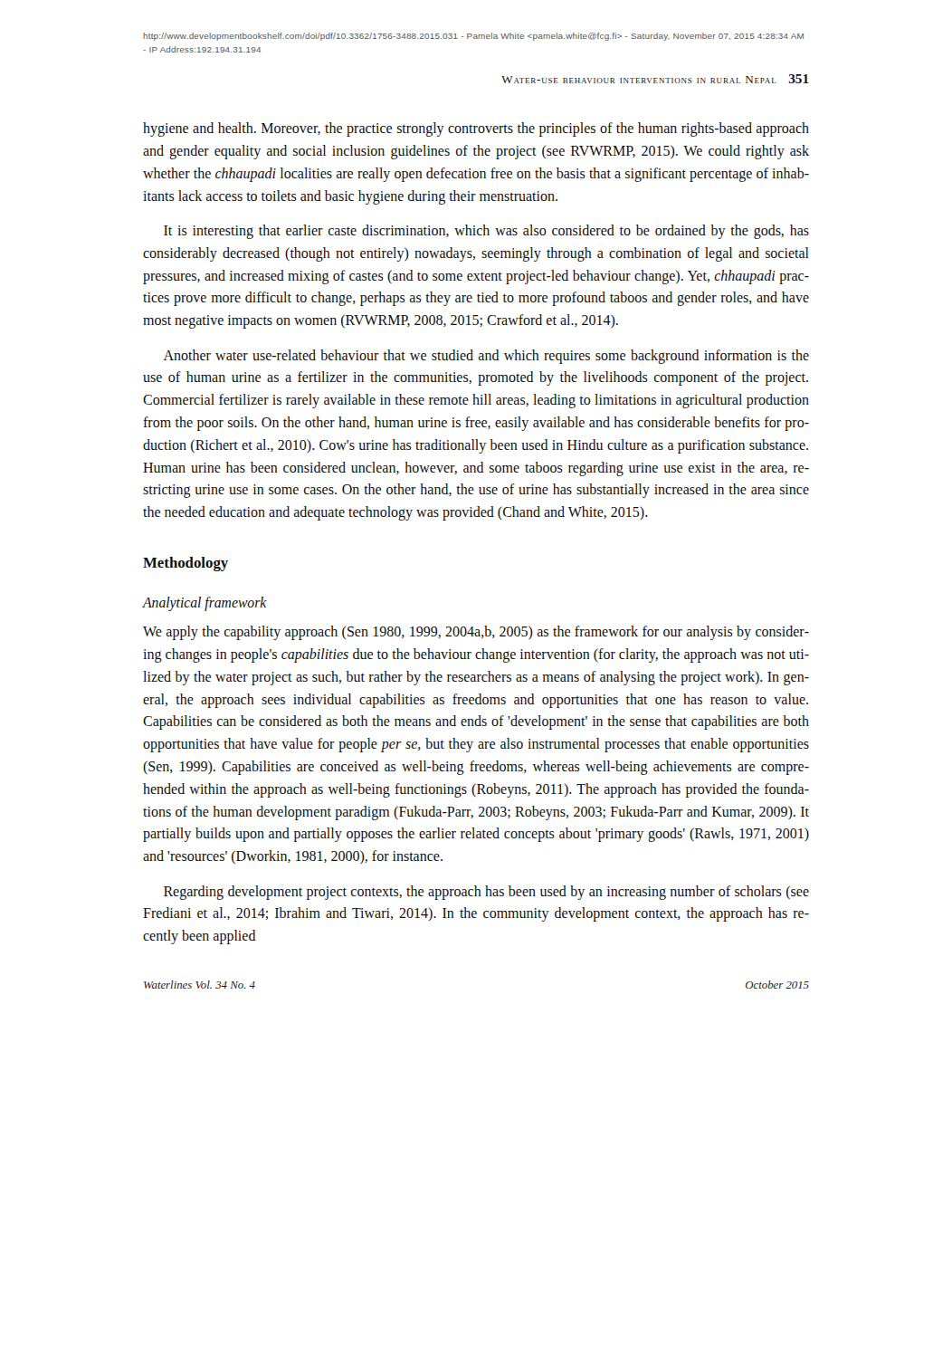http://www.developmentbookshelf.com/doi/pdf/10.3362/1756-3488.2015.031 - Pamela White <pamela.white@fcg.fi> - Saturday, November 07, 2015 4:28:34 AM - IP Address:192.194.31.194
Water-use behaviour interventions in rural Nepal 351
hygiene and health. Moreover, the practice strongly controverts the principles of the human rights-based approach and gender equality and social inclusion guidelines of the project (see RVWRMP, 2015). We could rightly ask whether the chhaupadi localities are really open defecation free on the basis that a significant percentage of inhabitants lack access to toilets and basic hygiene during their menstruation.
It is interesting that earlier caste discrimination, which was also considered to be ordained by the gods, has considerably decreased (though not entirely) nowadays, seemingly through a combination of legal and societal pressures, and increased mixing of castes (and to some extent project-led behaviour change). Yet, chhaupadi practices prove more difficult to change, perhaps as they are tied to more profound taboos and gender roles, and have most negative impacts on women (RVWRMP, 2008, 2015; Crawford et al., 2014).
Another water use-related behaviour that we studied and which requires some background information is the use of human urine as a fertilizer in the communities, promoted by the livelihoods component of the project. Commercial fertilizer is rarely available in these remote hill areas, leading to limitations in agricultural production from the poor soils. On the other hand, human urine is free, easily available and has considerable benefits for production (Richert et al., 2010). Cow's urine has traditionally been used in Hindu culture as a purification substance. Human urine has been considered unclean, however, and some taboos regarding urine use exist in the area, restricting urine use in some cases. On the other hand, the use of urine has substantially increased in the area since the needed education and adequate technology was provided (Chand and White, 2015).
Methodology
Analytical framework
We apply the capability approach (Sen 1980, 1999, 2004a,b, 2005) as the framework for our analysis by considering changes in people's capabilities due to the behaviour change intervention (for clarity, the approach was not utilized by the water project as such, but rather by the researchers as a means of analysing the project work). In general, the approach sees individual capabilities as freedoms and opportunities that one has reason to value. Capabilities can be considered as both the means and ends of 'development' in the sense that capabilities are both opportunities that have value for people per se, but they are also instrumental processes that enable opportunities (Sen, 1999). Capabilities are conceived as well-being freedoms, whereas well-being achievements are comprehended within the approach as well-being functionings (Robeyns, 2011). The approach has provided the foundations of the human development paradigm (Fukuda-Parr, 2003; Robeyns, 2003; Fukuda-Parr and Kumar, 2009). It partially builds upon and partially opposes the earlier related concepts about 'primary goods' (Rawls, 1971, 2001) and 'resources' (Dworkin, 1981, 2000), for instance.
Regarding development project contexts, the approach has been used by an increasing number of scholars (see Frediani et al., 2014; Ibrahim and Tiwari, 2014). In the community development context, the approach has recently been applied
Waterlines Vol. 34 No. 4 October 2015